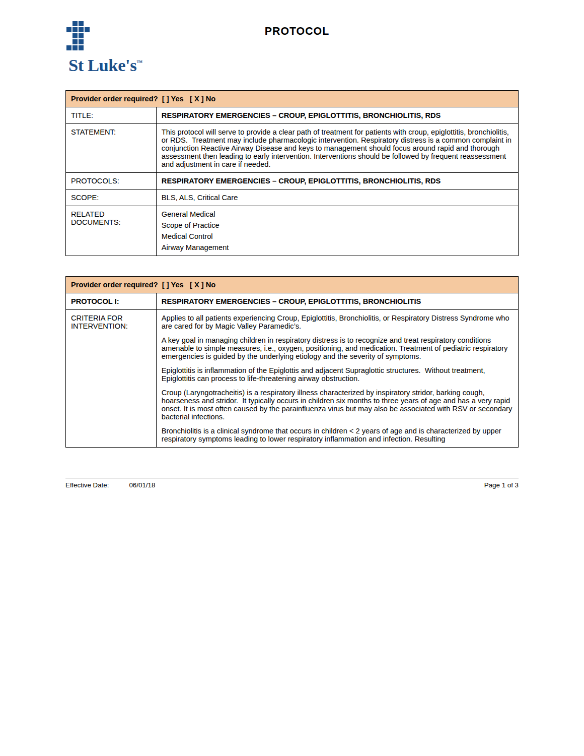St Luke's™
PROTOCOL
| Provider order required? [ ] Yes [ X ] No |
| TITLE: | RESPIRATORY EMERGENCIES – CROUP, EPIGLOTTITIS, BRONCHIOLITIS, RDS |
| STATEMENT: | This protocol will serve to provide a clear path of treatment for patients with croup, epiglottitis, bronchiolitis, or RDS. Treatment may include pharmacologic intervention. Respiratory distress is a common complaint in conjunction Reactive Airway Disease and keys to management should focus around rapid and thorough assessment then leading to early intervention. Interventions should be followed by frequent reassessment and adjustment in care if needed. |
| PROTOCOLS: | RESPIRATORY EMERGENCIES – CROUP, EPIGLOTTITIS, BRONCHIOLITIS, RDS |
| SCOPE: | BLS, ALS, Critical Care |
| RELATED DOCUMENTS: | General Medical Scope of Practice Medical Control Airway Management |
| Provider order required? [ ] Yes [ X ] No |
| PROTOCOL I: | RESPIRATORY EMERGENCIES – CROUP, EPIGLOTTITIS, BRONCHIOLITIS |
| CRITERIA FOR INTERVENTION: | Applies to all patients experiencing Croup, Epiglottitis, Bronchiolitis, or Respiratory Distress Syndrome who are cared for by Magic Valley Paramedic’s. A key goal in managing children in respiratory distress is to recognize and treat respiratory conditions amenable to simple measures, i.e., oxygen, positioning, and medication. Treatment of pediatric respiratory emergencies is guided by the underlying etiology and the severity of symptoms. Epiglottitis is inflammation of the Epiglottis and adjacent Supraglottic structures. Without treatment, Epiglottitis can process to life-threatening airway obstruction. Croup (Laryngotracheitis) is a respiratory illness characterized by inspiratory stridor, barking cough, hoarseness and stridor. It typically occurs in children six months to three years of age and has a very rapid onset. It is most often caused by the parainfluenza virus but may also be associated with RSV or secondary bacterial infections. Bronchiolitis is a clinical syndrome that occurs in children < 2 years of age and is characterized by upper respiratory symptoms leading to lower respiratory inflammation and infection. Resulting |
Effective Date: 06/01/18
Page 1 of 3